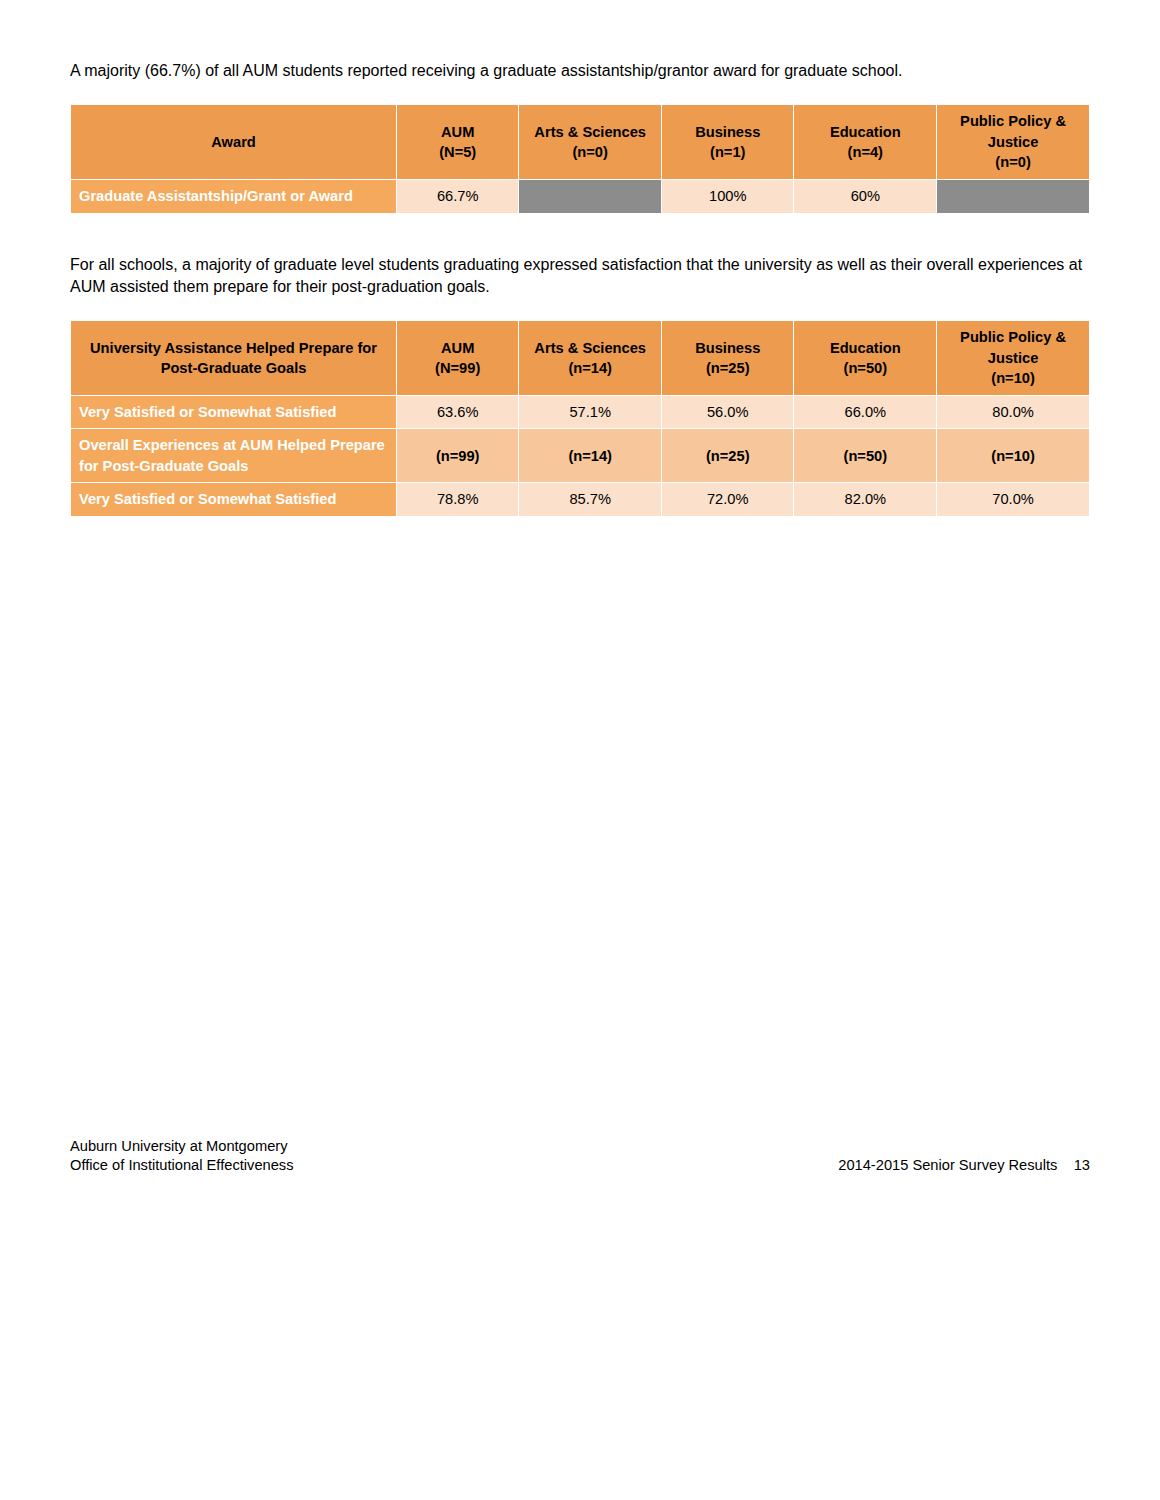A majority (66.7%) of all AUM students reported receiving a graduate assistantship/grantor award for graduate school.
| Award | AUM (N=5) | Arts & Sciences (n=0) | Business (n=1) | Education (n=4) | Public Policy & Justice (n=0) |
| --- | --- | --- | --- | --- | --- |
| Graduate Assistantship/Grant or Award | 66.7% | | 100% | 60% | |
For all schools, a majority of graduate level students graduating expressed satisfaction that the university as well as their overall experiences at AUM assisted them prepare for their post-graduation goals.
| University Assistance Helped Prepare for Post-Graduate Goals | AUM (N=99) | Arts & Sciences (n=14) | Business (n=25) | Education (n=50) | Public Policy & Justice (n=10) |
| --- | --- | --- | --- | --- | --- |
| Very Satisfied or Somewhat Satisfied | 63.6% | 57.1% | 56.0% | 66.0% | 80.0% |
| Overall Experiences at AUM Helped Prepare for Post-Graduate Goals | (n=99) | (n=14) | (n=25) | (n=50) | (n=10) |
| Very Satisfied or Somewhat Satisfied | 78.8% | 85.7% | 72.0% | 82.0% | 70.0% |
Auburn University at Montgomery
Office of Institutional Effectiveness
2014-2015 Senior Survey Results 13